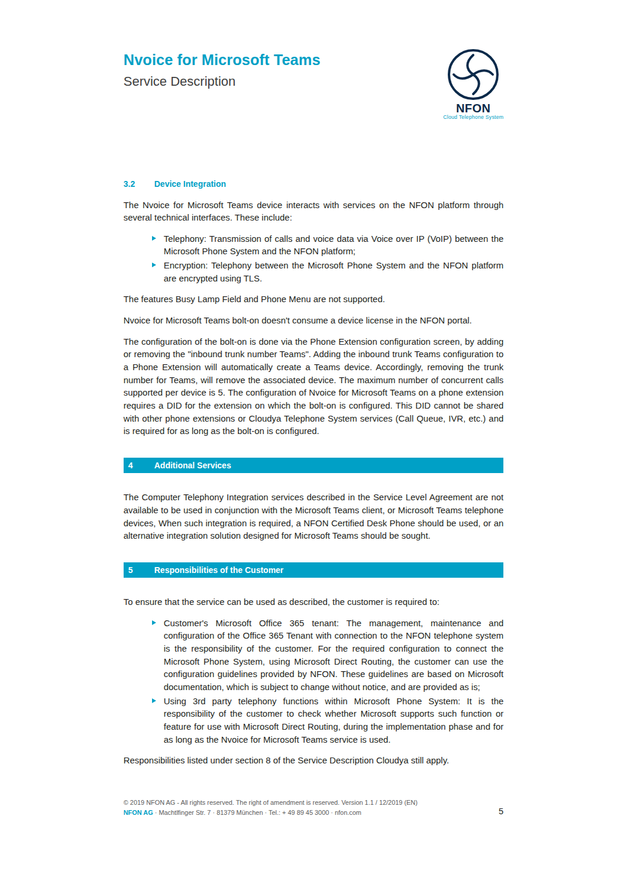Nvoice for Microsoft Teams
Service Description
NFON
Cloud Telephone System
3.2 Device Integration
The Nvoice for Microsoft Teams device interacts with services on the NFON platform through several technical interfaces. These include:
Telephony: Transmission of calls and voice data via Voice over IP (VoIP) between the Microsoft Phone System and the NFON platform;
Encryption: Telephony between the Microsoft Phone System and the NFON platform are encrypted using TLS.
The features Busy Lamp Field and Phone Menu are not supported.
Nvoice for Microsoft Teams bolt-on doesn't consume a device license in the NFON portal.
The configuration of the bolt-on is done via the Phone Extension configuration screen, by adding or removing the "inbound trunk number Teams". Adding the inbound trunk Teams configuration to a Phone Extension will automatically create a Teams device. Accordingly, removing the trunk number for Teams, will remove the associated device. The maximum number of concurrent calls supported per device is 5. The configuration of Nvoice for Microsoft Teams on a phone extension requires a DID for the extension on which the bolt-on is configured. This DID cannot be shared with other phone extensions or Cloudya Telephone System services (Call Queue, IVR, etc.) and is required for as long as the bolt-on is configured.
4 Additional Services
The Computer Telephony Integration services described in the Service Level Agreement are not available to be used in conjunction with the Microsoft Teams client, or Microsoft Teams telephone devices, When such integration is required, a NFON Certified Desk Phone should be used, or an alternative integration solution designed for Microsoft Teams should be sought.
5 Responsibilities of the Customer
To ensure that the service can be used as described, the customer is required to:
Customer's Microsoft Office 365 tenant: The management, maintenance and configuration of the Office 365 Tenant with connection to the NFON telephone system is the responsibility of the customer. For the required configuration to connect the Microsoft Phone System, using Microsoft Direct Routing, the customer can use the configuration guidelines provided by NFON. These guidelines are based on Microsoft documentation, which is subject to change without notice, and are provided as is;
Using 3rd party telephony functions within Microsoft Phone System: It is the responsibility of the customer to check whether Microsoft supports such function or feature for use with Microsoft Direct Routing, during the implementation phase and for as long as the Nvoice for Microsoft Teams service is used.
Responsibilities listed under section 8 of the Service Description Cloudya still apply.
© 2019 NFON AG - All rights reserved. The right of amendment is reserved. Version 1.1 / 12/2019 (EN)
NFON AG · Machtlfinger Str. 7 · 81379 München · Tel.: + 49 89 45 3000 · nfon.com
5